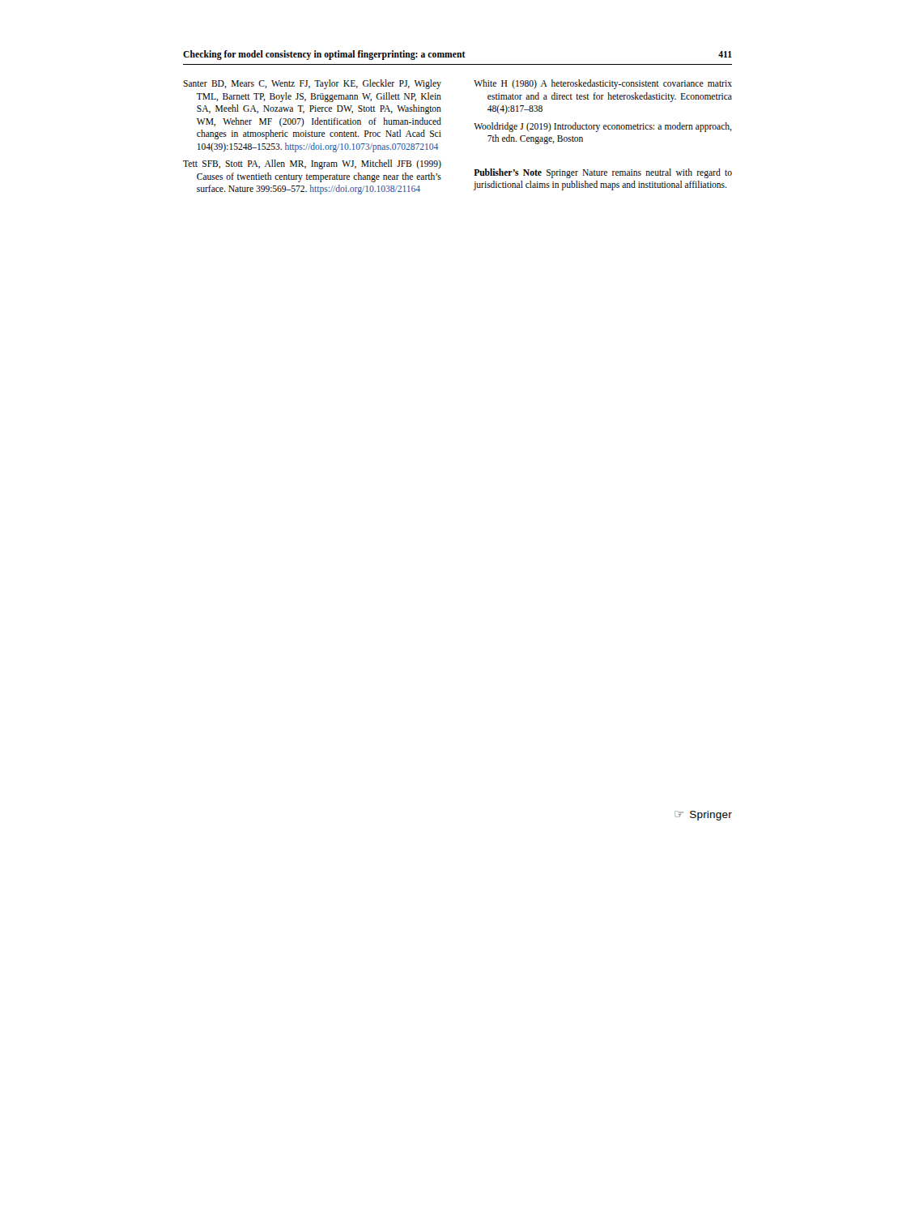Checking for model consistency in optimal fingerprinting: a comment 411
Santer BD, Mears C, Wentz FJ, Taylor KE, Gleckler PJ, Wigley TML, Barnett TP, Boyle JS, Brüggemann W, Gillett NP, Klein SA, Meehl GA, Nozawa T, Pierce DW, Stott PA, Washington WM, Wehner MF (2007) Identification of human-induced changes in atmospheric moisture content. Proc Natl Acad Sci 104(39):15248–15253. https://doi.org/10.1073/pnas.0702872104
Tett SFB, Stott PA, Allen MR, Ingram WJ, Mitchell JFB (1999) Causes of twentieth century temperature change near the earth’s surface. Nature 399:569–572. https://doi.org/10.1038/21164
White H (1980) A heteroskedasticity-consistent covariance matrix estimator and a direct test for heteroskedasticity. Econometrica 48(4):817–838
Wooldridge J (2019) Introductory econometrics: a modern approach, 7th edn. Cengage, Boston
Publisher’s Note Springer Nature remains neutral with regard to jurisdictional claims in published maps and institutional affiliations.
☞ Springer